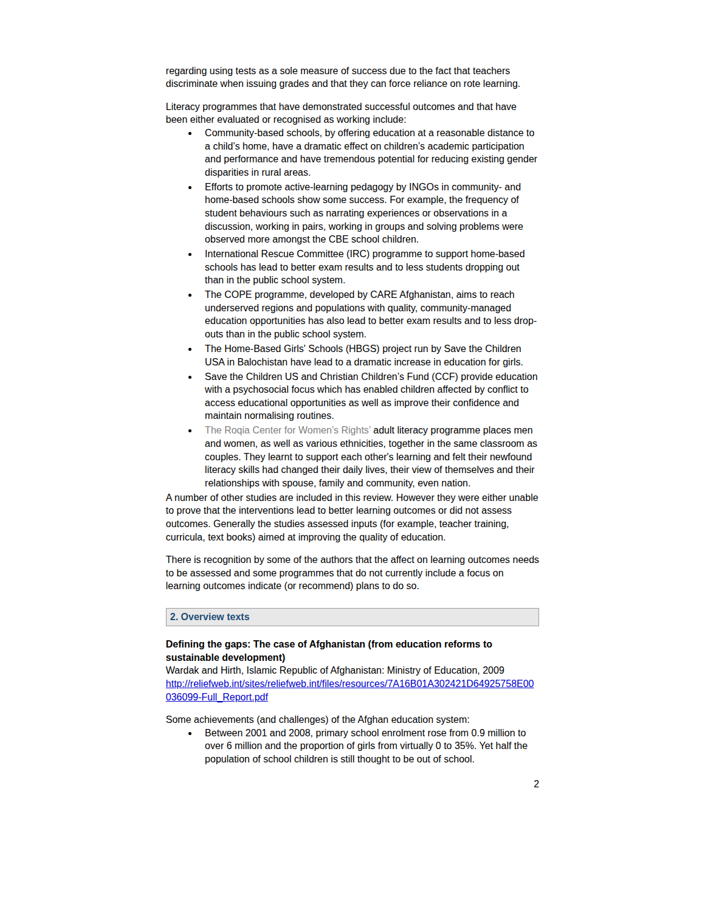regarding using tests as a sole measure of success due to the fact that teachers discriminate when issuing grades and that they can force reliance on rote learning.
Literacy programmes that have demonstrated successful outcomes and that have been either evaluated or recognised as working include:
Community-based schools, by offering education at a reasonable distance to a child’s home, have a dramatic effect on children’s academic participation and performance and have tremendous potential for reducing existing gender disparities in rural areas.
Efforts to promote active-learning pedagogy by INGOs in community- and home-based schools show some success. For example, the frequency of student behaviours such as narrating experiences or observations in a discussion, working in pairs, working in groups and solving problems were observed more amongst the CBE school children.
International Rescue Committee (IRC) programme to support home-based schools has lead to better exam results and to less students dropping out than in the public school system.
The COPE programme, developed by CARE Afghanistan, aims to reach underserved regions and populations with quality, community-managed education opportunities has also lead to better exam results and to less drop-outs than in the public school system.
The Home-Based Girls' Schools (HBGS) project run by Save the Children USA in Balochistan have lead to a dramatic increase in education for girls.
Save the Children US and Christian Children’s Fund (CCF) provide education with a psychosocial focus which has enabled children affected by conflict to access educational opportunities as well as improve their confidence and maintain normalising routines.
The Roqia Center for Women’s Rights’ adult literacy programme places men and women, as well as various ethnicities, together in the same classroom as couples. They learnt to support each other's learning and felt their newfound literacy skills had changed their daily lives, their view of themselves and their relationships with spouse, family and community, even nation.
A number of other studies are included in this review. However they were either unable to prove that the interventions lead to better learning outcomes or did not assess outcomes. Generally the studies assessed inputs (for example, teacher training, curricula, text books) aimed at improving the quality of education.
There is recognition by some of the authors that the affect on learning outcomes needs to be assessed and some programmes that do not currently include a focus on learning outcomes indicate (or recommend) plans to do so.
2. Overview texts
Defining the gaps: The case of Afghanistan (from education reforms to sustainable development)
Wardak and Hirth, Islamic Republic of Afghanistan: Ministry of Education, 2009
http://reliefweb.int/sites/reliefweb.int/files/resources/7A16B01A302421D64925758E00036099-Full_Report.pdf
Some achievements (and challenges) of the Afghan education system:
Between 2001 and 2008, primary school enrolment rose from 0.9 million to over 6 million and the proportion of girls from virtually 0 to 35%. Yet half the population of school children is still thought to be out of school.
2